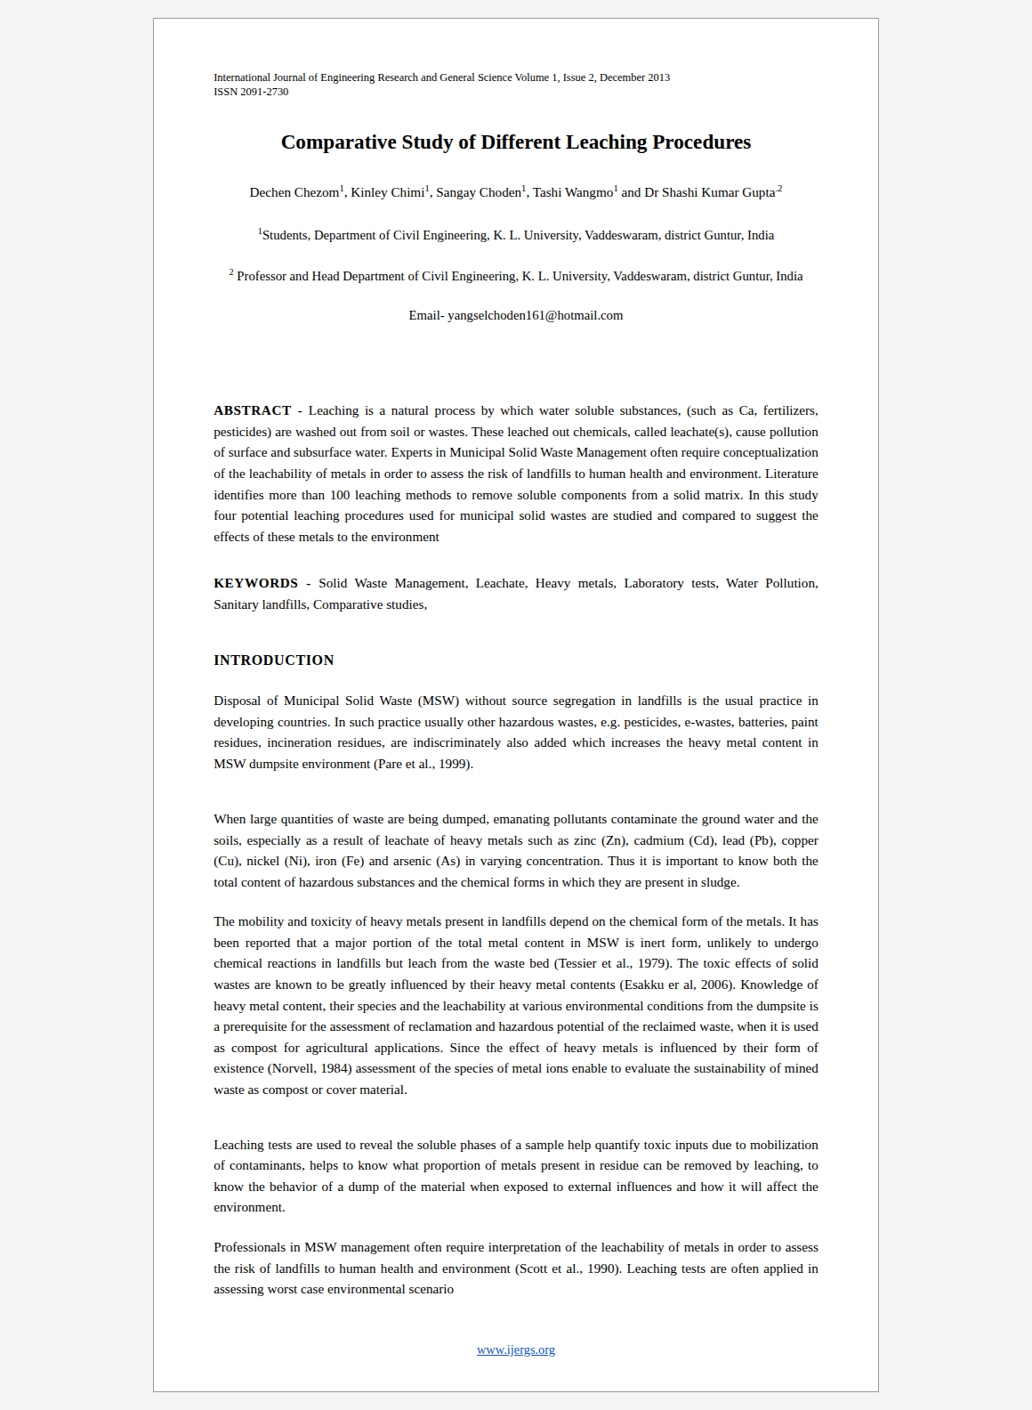International Journal of Engineering Research and General Science Volume 1, Issue 2, December 2013
ISSN 2091-2730
Comparative Study of Different Leaching Procedures
Dechen Chezom1, Kinley Chimi1, Sangay Choden1, Tashi Wangmo1 and Dr Shashi Kumar Gupta.2
1Students, Department of Civil Engineering, K. L. University, Vaddeswaram, district Guntur, India
2 Professor and Head Department of Civil Engineering, K. L. University, Vaddeswaram, district Guntur, India
Email- yangselchoden161@hotmail.com
ABSTRACT - Leaching is a natural process by which water soluble substances, (such as Ca, fertilizers, pesticides) are washed out from soil or wastes. These leached out chemicals, called leachate(s), cause pollution of surface and subsurface water. Experts in Municipal Solid Waste Management often require conceptualization of the leachability of metals in order to assess the risk of landfills to human health and environment. Literature identifies more than 100 leaching methods to remove soluble components from a solid matrix. In this study four potential leaching procedures used for municipal solid wastes are studied and compared to suggest the effects of these metals to the environment
KEYWORDS - Solid Waste Management, Leachate, Heavy metals, Laboratory tests, Water Pollution, Sanitary landfills, Comparative studies,
INTRODUCTION
Disposal of Municipal Solid Waste (MSW) without source segregation in landfills is the usual practice in developing countries. In such practice usually other hazardous wastes, e.g. pesticides, e-wastes, batteries, paint residues, incineration residues, are indiscriminately also added which increases the heavy metal content in MSW dumpsite environment (Pare et al., 1999).
When large quantities of waste are being dumped, emanating pollutants contaminate the ground water and the soils, especially as a result of leachate of heavy metals such as zinc (Zn), cadmium (Cd), lead (Pb), copper (Cu), nickel (Ni), iron (Fe) and arsenic (As) in varying concentration. Thus it is important to know both the total content of hazardous substances and the chemical forms in which they are present in sludge.
The mobility and toxicity of heavy metals present in landfills depend on the chemical form of the metals. It has been reported that a major portion of the total metal content in MSW is inert form, unlikely to undergo chemical reactions in landfills but leach from the waste bed (Tessier et al., 1979). The toxic effects of solid wastes are known to be greatly influenced by their heavy metal contents (Esakku er al, 2006). Knowledge of heavy metal content, their species and the leachability at various environmental conditions from the dumpsite is a prerequisite for the assessment of reclamation and hazardous potential of the reclaimed waste, when it is used as compost for agricultural applications. Since the effect of heavy metals is influenced by their form of existence (Norvell, 1984) assessment of the species of metal ions enable to evaluate the sustainability of mined waste as compost or cover material.
Leaching tests are used to reveal the soluble phases of a sample help quantify toxic inputs due to mobilization of contaminants, helps to know what proportion of metals present in residue can be removed by leaching, to know the behavior of a dump of the material when exposed to external influences and how it will affect the environment.
Professionals in MSW management often require interpretation of the leachability of metals in order to assess the risk of landfills to human health and environment (Scott et al., 1990). Leaching tests are often applied in assessing worst case environmental scenario
www.ijergs.org